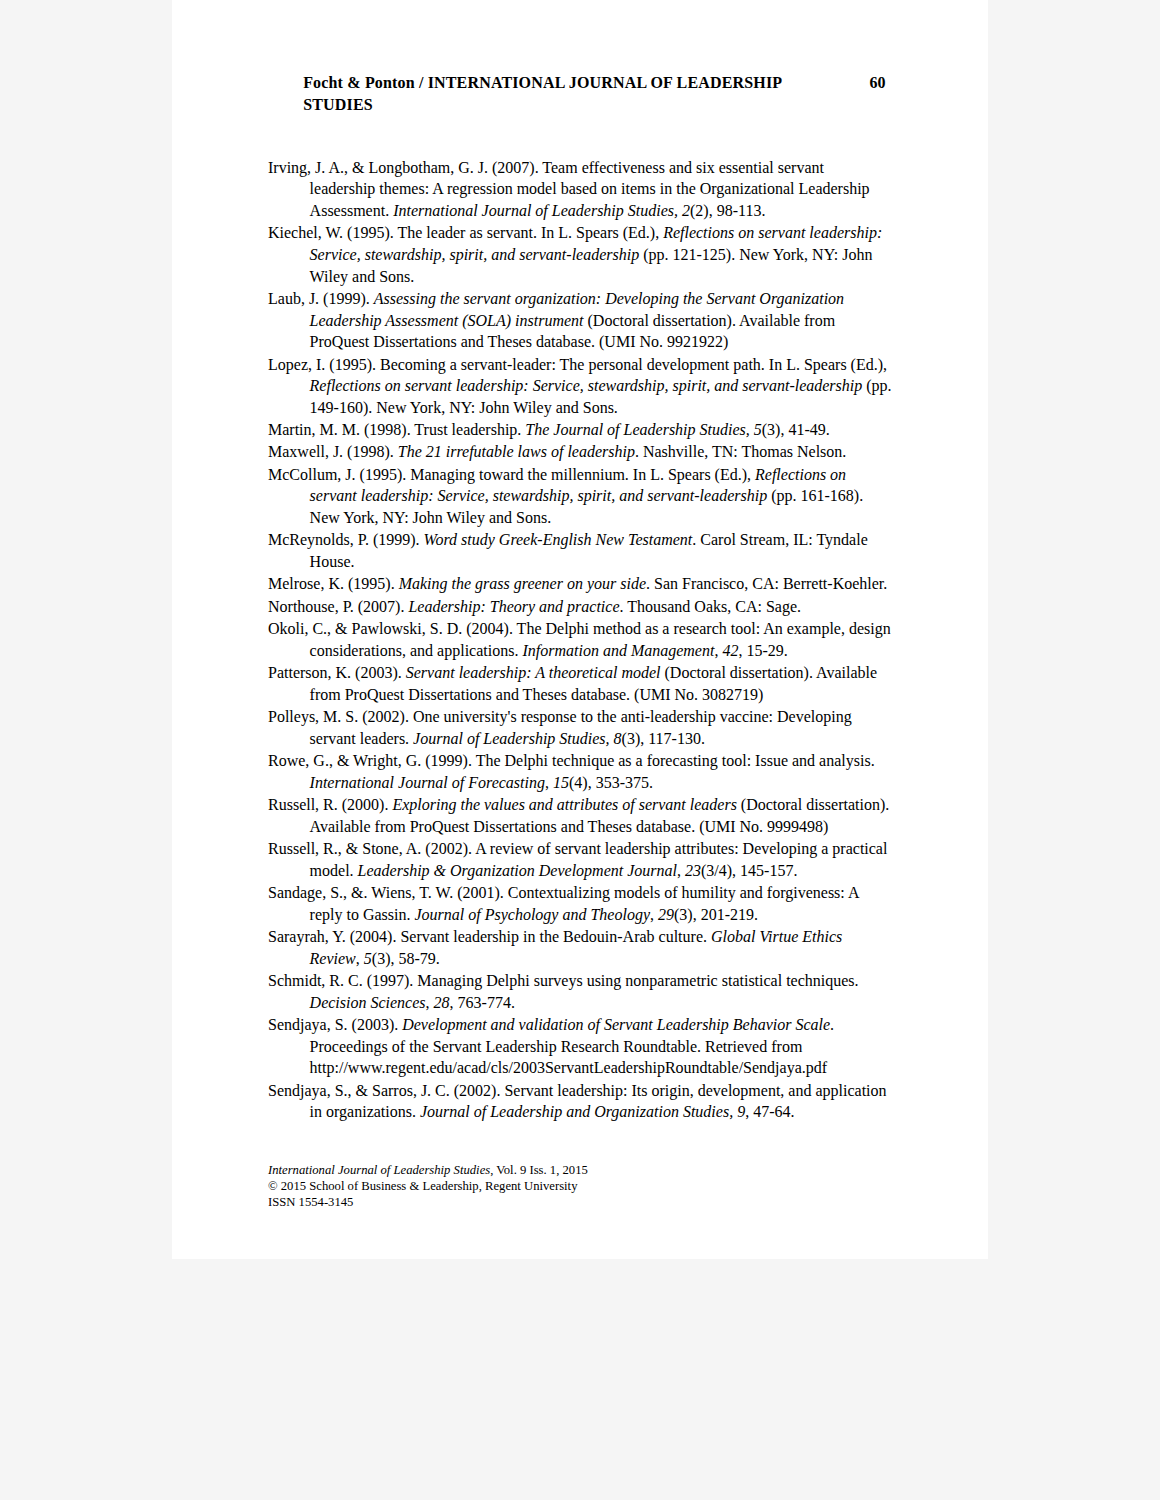Focht & Ponton / INTERNATIONAL JOURNAL OF LEADERSHIP STUDIES 60
Irving, J. A., & Longbotham, G. J. (2007). Team effectiveness and six essential servant leadership themes: A regression model based on items in the Organizational Leadership Assessment. International Journal of Leadership Studies, 2(2), 98-113.
Kiechel, W. (1995). The leader as servant. In L. Spears (Ed.), Reflections on servant leadership: Service, stewardship, spirit, and servant-leadership (pp. 121-125). New York, NY: John Wiley and Sons.
Laub, J. (1999). Assessing the servant organization: Developing the Servant Organization Leadership Assessment (SOLA) instrument (Doctoral dissertation). Available from ProQuest Dissertations and Theses database. (UMI No. 9921922)
Lopez, I. (1995). Becoming a servant-leader: The personal development path. In L. Spears (Ed.), Reflections on servant leadership: Service, stewardship, spirit, and servant-leadership (pp. 149-160). New York, NY: John Wiley and Sons.
Martin, M. M. (1998). Trust leadership. The Journal of Leadership Studies, 5(3), 41-49.
Maxwell, J. (1998). The 21 irrefutable laws of leadership. Nashville, TN: Thomas Nelson.
McCollum, J. (1995). Managing toward the millennium. In L. Spears (Ed.), Reflections on servant leadership: Service, stewardship, spirit, and servant-leadership (pp. 161-168). New York, NY: John Wiley and Sons.
McReynolds, P. (1999). Word study Greek-English New Testament. Carol Stream, IL: Tyndale House.
Melrose, K. (1995). Making the grass greener on your side. San Francisco, CA: Berrett-Koehler.
Northouse, P. (2007). Leadership: Theory and practice. Thousand Oaks, CA: Sage.
Okoli, C., & Pawlowski, S. D. (2004). The Delphi method as a research tool: An example, design considerations, and applications. Information and Management, 42, 15-29.
Patterson, K. (2003). Servant leadership: A theoretical model (Doctoral dissertation). Available from ProQuest Dissertations and Theses database. (UMI No. 3082719)
Polleys, M. S. (2002). One university's response to the anti-leadership vaccine: Developing servant leaders. Journal of Leadership Studies, 8(3), 117-130.
Rowe, G., & Wright, G. (1999). The Delphi technique as a forecasting tool: Issue and analysis. International Journal of Forecasting, 15(4), 353-375.
Russell, R. (2000). Exploring the values and attributes of servant leaders (Doctoral dissertation). Available from ProQuest Dissertations and Theses database. (UMI No. 9999498)
Russell, R., & Stone, A. (2002). A review of servant leadership attributes: Developing a practical model. Leadership & Organization Development Journal, 23(3/4), 145-157.
Sandage, S., &. Wiens, T. W. (2001). Contextualizing models of humility and forgiveness: A reply to Gassin. Journal of Psychology and Theology, 29(3), 201-219.
Sarayrah, Y. (2004). Servant leadership in the Bedouin-Arab culture. Global Virtue Ethics Review, 5(3), 58-79.
Schmidt, R. C. (1997). Managing Delphi surveys using nonparametric statistical techniques. Decision Sciences, 28, 763-774.
Sendjaya, S. (2003). Development and validation of Servant Leadership Behavior Scale. Proceedings of the Servant Leadership Research Roundtable. Retrieved from http://www.regent.edu/acad/cls/2003ServantLeadershipRoundtable/Sendjaya.pdf
Sendjaya, S., & Sarros, J. C. (2002). Servant leadership: Its origin, development, and application in organizations. Journal of Leadership and Organization Studies, 9, 47-64.
International Journal of Leadership Studies, Vol. 9 Iss. 1, 2015
© 2015 School of Business & Leadership, Regent University
ISSN 1554-3145